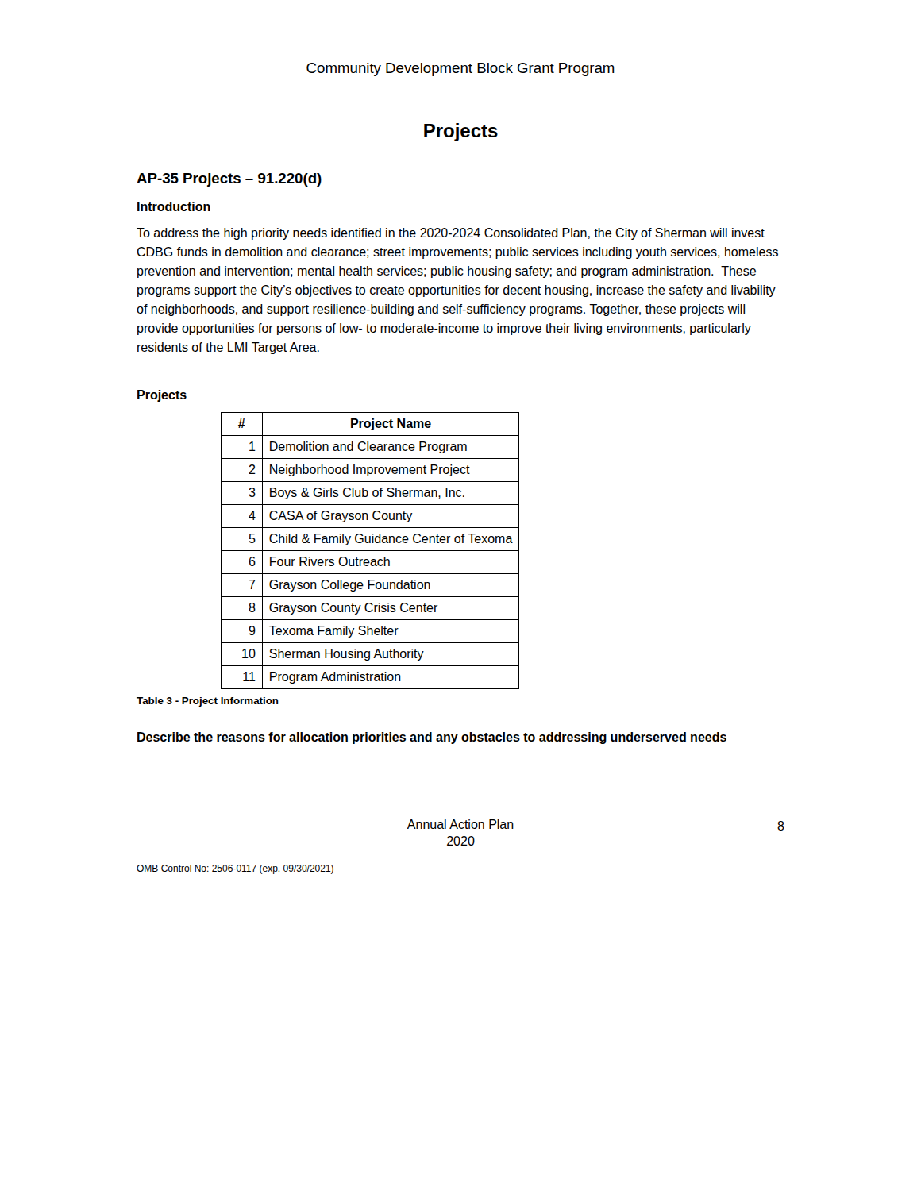Community Development Block Grant Program
Projects
AP-35 Projects – 91.220(d)
Introduction
To address the high priority needs identified in the 2020-2024 Consolidated Plan, the City of Sherman will invest CDBG funds in demolition and clearance; street improvements; public services including youth services, homeless prevention and intervention; mental health services; public housing safety; and program administration. These programs support the City’s objectives to create opportunities for decent housing, increase the safety and livability of neighborhoods, and support resilience-building and self-sufficiency programs. Together, these projects will provide opportunities for persons of low- to moderate-income to improve their living environments, particularly residents of the LMI Target Area.
Projects
| # | Project Name |
| --- | --- |
| 1 | Demolition and Clearance Program |
| 2 | Neighborhood Improvement Project |
| 3 | Boys & Girls Club of Sherman, Inc. |
| 4 | CASA of Grayson County |
| 5 | Child & Family Guidance Center of Texoma |
| 6 | Four Rivers Outreach |
| 7 | Grayson College Foundation |
| 8 | Grayson County Crisis Center |
| 9 | Texoma Family Shelter |
| 10 | Sherman Housing Authority |
| 11 | Program Administration |
Table 3 - Project Information
Describe the reasons for allocation priorities and any obstacles to addressing underserved needs
Annual Action Plan
2020
8
OMB Control No: 2506-0117 (exp. 09/30/2021)